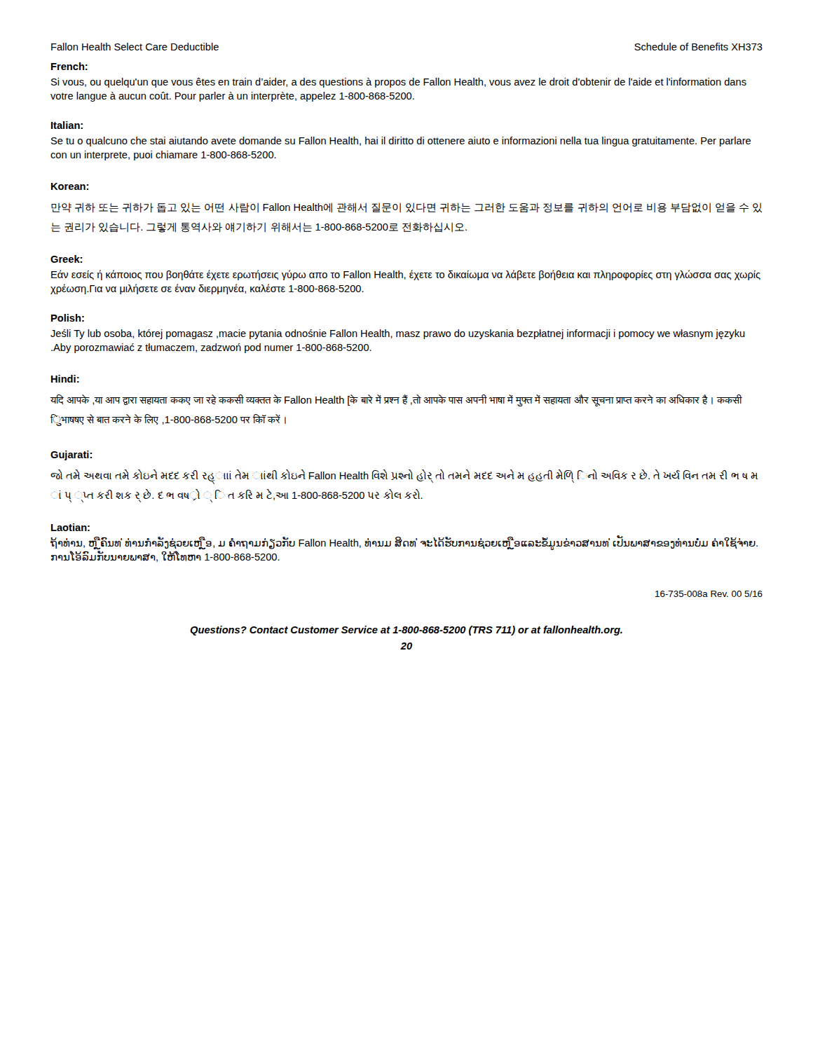Fallon Health Select Care Deductible Schedule of Benefits XH373
French:
Si vous, ou quelqu'un que vous êtes en train d’aider, a des questions à propos de Fallon Health, vous avez le droit d'obtenir de l'aide et l'information dans votre langue à aucun coût. Pour parler à un interprète, appelez 1-800-868-5200.
Italian:
Se tu o qualcuno che stai aiutando avete domande su Fallon Health, hai il diritto di ottenere aiuto e informazioni nella tua lingua gratuitamente. Per parlare con un interprete, puoi chiamare 1-800-868-5200.
Korean:
만약 귀하 또는 귀하가 돕고 있는 어떤 사람이 Fallon Health에 관해서 질문이 있다면 귀하는 그러한 도움과 정보를 귀하의 언어로 비용 부담없이 얻을 수 있는 권리가 있습니다. 그렇게 통역사와 얘기하기 위해서는 1-800-868-5200로 전화하십시오.
Greek:
Εάν εσείς ή κάποιος που βοηθάτε έχετε ερωτήσεις γύρω απο το Fallon Health, έχετε το δικαίωμα να λάβετε βοήθεια και πληροφορίες στη γλώσσα σας χωρίς χρέωση.Για να μιλήσετε σε έναν διερμηνέα, καλέστε 1-800-868-5200.
Polish:
Jeśli Ty lub osoba, której pomagasz ,macie pytania odnośnie Fallon Health, masz prawo do uzyskania bezpłatnej informacji i pomocy we własnym języku .Aby porozmawiać z tłumaczem, zadzwoń pod numer 1-800-868-5200.
Hindi:
यदि आपके ,या आप द्वारा सहायता ककए जा रहे ककसी व्यक्तत के Fallon Health [के बारे में प्रश्न हैं ,तो आपके पास अपनी भाषा में मुफ्त में सहायता और सूचना प्राप्त करने का अधिकार है। ककसी ि्ुभाषषए से बात करने के लिए ,1-800-868-5200 पर कॉि करें।
Gujarati:
જો તમે અથવા તમે કોઇને મદદ કરી રહ્ાાાં તેમ ાાંથી કોઇને Fallon Health વિશે પ્રશ્નો હોર્ તો તમને મદદ અને મ હહતી મેળિ્ િનો અવિક ર છે. તે ખર્ય વિન તમ રી ભ ષ મ ાં પ્ ્પ્ત કરી શક ર્ છે. દ ભ વષર્ો ્ િ ત કરિ મ ટે,આ 1-800-868-5200 પર કોલ કરો.
Laotian:
ຖ້າທ່ານ, ຫ ຼຼືຄົນທ ່ທ່ານກໍາລັງຊ່ວຍເຫ ຼຼືອ, ມ ຄໍາຖາມກ່ຽວກັບ Fallon Health, ທ່ານມ ສິດທ ່ຈະໄດ້ຮັບການຊ່ວຍເຫ ຼຼືອແລະຂໍ້ມູນຂ່າວສານທ ່ເປັນພາສາຂອງທ່ານບໍ່ມ ຄ່າໃຊ້ຈ່າຍ. ການໂອ້ລົມກັບນາຍພາສາ, ໃຫ້ໂທຫາ 1-800-868-5200.
16-735-008a Rev. 00 5/16
Questions? Contact Customer Service at 1-800-868-5200 (TRS 711) or at fallonhealth.org.
20